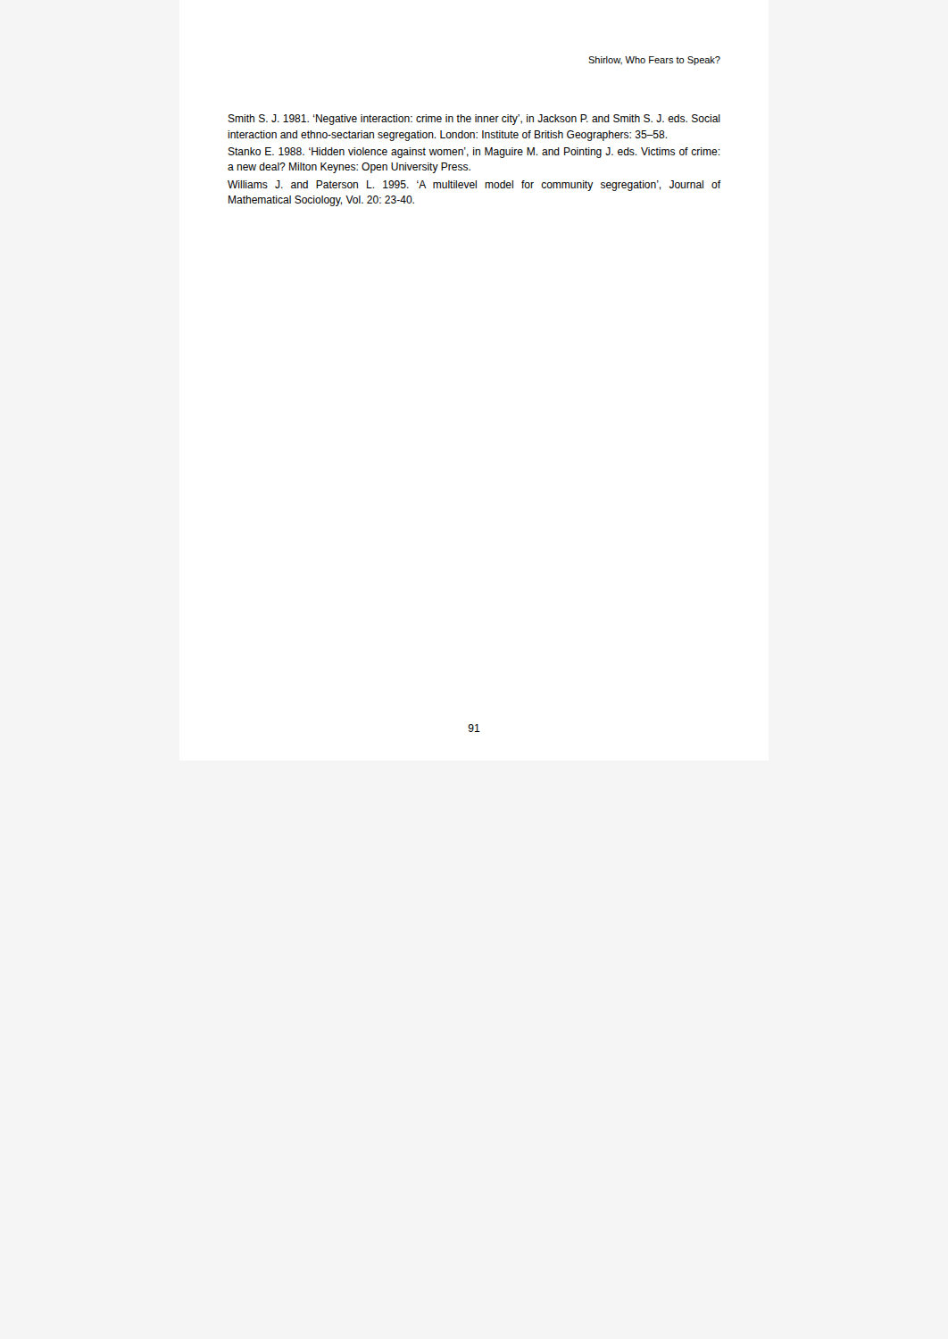Shirlow, Who Fears to Speak?
Smith S. J. 1981. ‘Negative interaction: crime in the inner city’, in Jackson P. and Smith S. J. eds. Social interaction and ethno-sectarian segregation. London: Institute of British Geographers: 35–58.
Stanko E. 1988. ‘Hidden violence against women’, in Maguire M. and Pointing J. eds. Victims of crime: a new deal? Milton Keynes: Open University Press.
Williams J. and Paterson L. 1995. ‘A multilevel model for community segregation’, Journal of Mathematical Sociology, Vol. 20: 23-40.
91